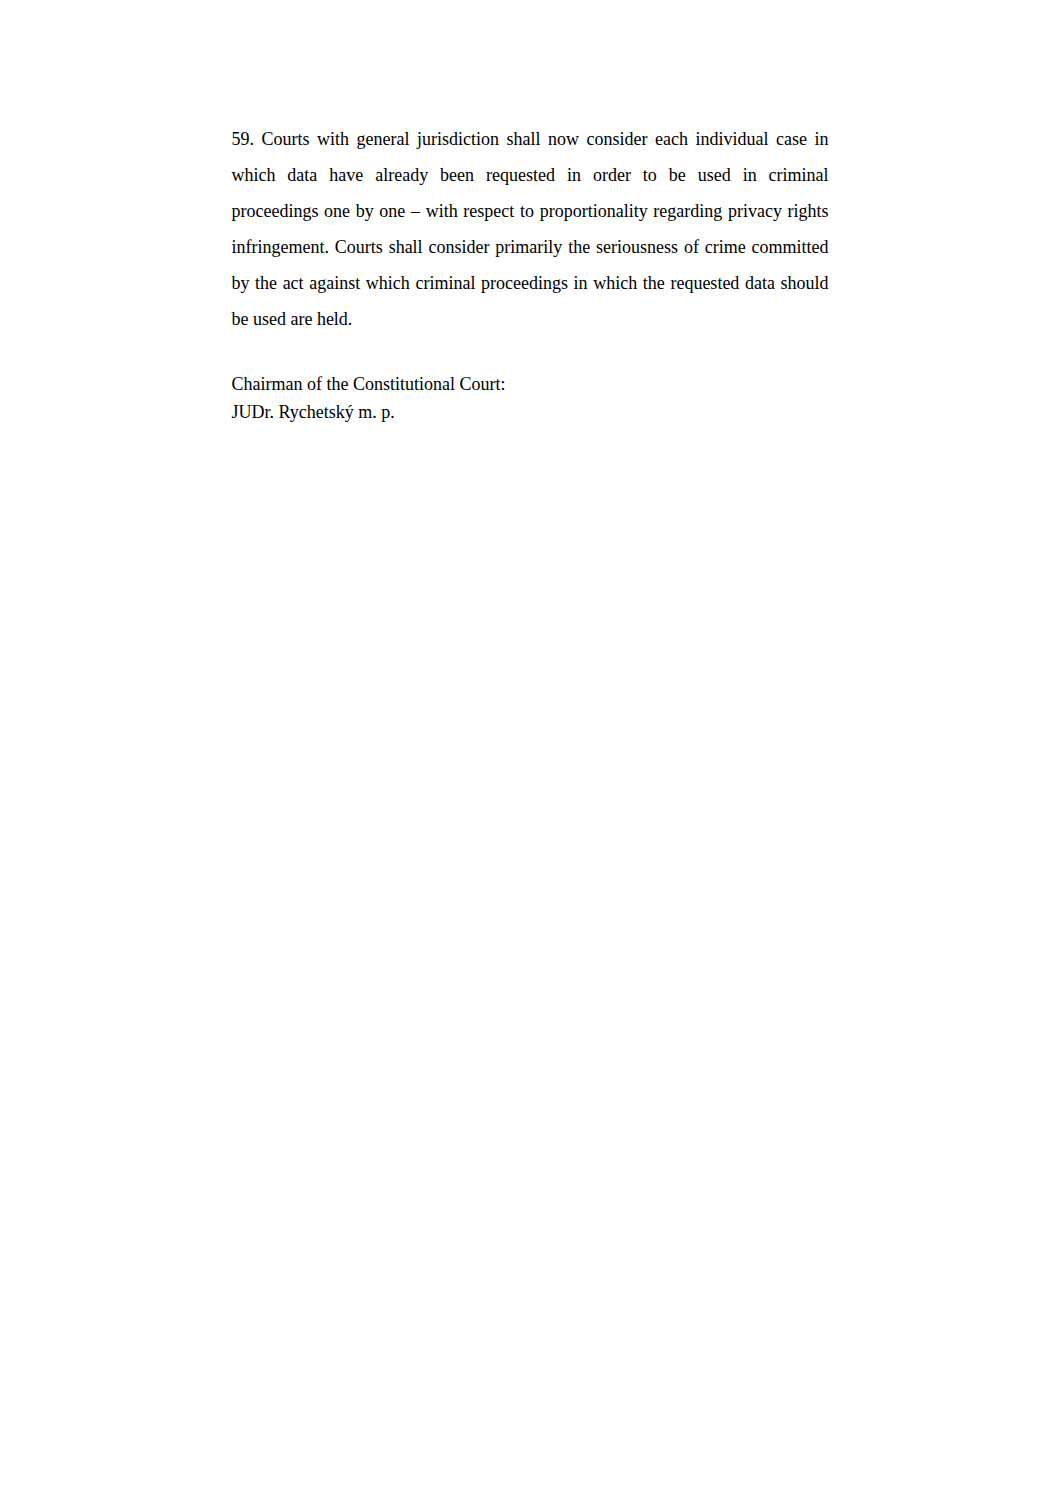59. Courts with general jurisdiction shall now consider each individual case in which data have already been requested in order to be used in criminal proceedings one by one – with respect to proportionality regarding privacy rights infringement. Courts shall consider primarily the seriousness of crime committed by the act against which criminal proceedings in which the requested data should be used are held.
Chairman of the Constitutional Court:
JUDr. Rychetský m. p.